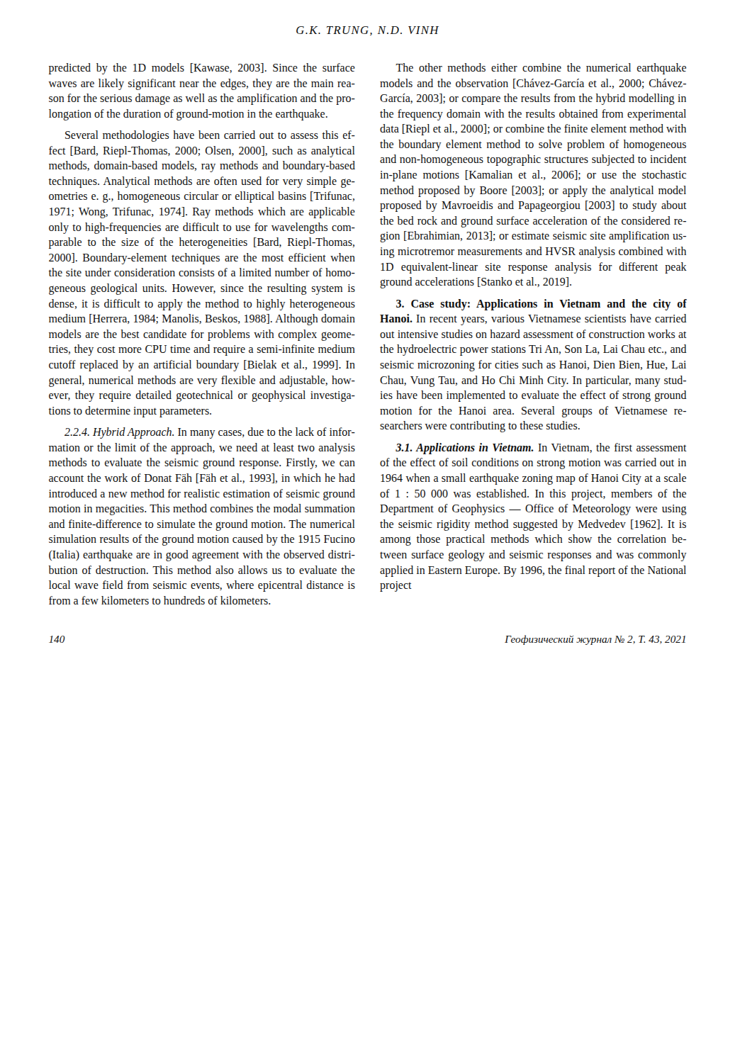G.K. TRUNG, N.D. VINH
predicted by the 1D models [Kawase, 2003]. Since the surface waves are likely significant near the edges, they are the main reason for the serious damage as well as the amplification and the prolongation of the duration of ground-motion in the earthquake.
Several methodologies have been carried out to assess this effect [Bard, Riepl-Thomas, 2000; Olsen, 2000], such as analytical methods, domain-based models, ray methods and boundary-based techniques. Analytical methods are often used for very simple geometries e. g., homogeneous circular or elliptical basins [Trifunac, 1971; Wong, Trifunac, 1974]. Ray methods which are applicable only to high-frequencies are difficult to use for wavelengths comparable to the size of the heterogeneities [Bard, Riepl-Thomas, 2000]. Boundary-element techniques are the most efficient when the site under consideration consists of a limited number of homogeneous geological units. However, since the resulting system is dense, it is difficult to apply the method to highly heterogeneous medium [Herrera, 1984; Manolis, Beskos, 1988]. Although domain models are the best candidate for problems with complex geometries, they cost more CPU time and require a semi-infinite medium cutoff replaced by an artificial boundary [Bielak et al., 1999]. In general, numerical methods are very flexible and adjustable, however, they require detailed geotechnical or geophysical investigations to determine input parameters.
2.2.4. Hybrid Approach. In many cases, due to the lack of information or the limit of the approach, we need at least two analysis methods to evaluate the seismic ground response. Firstly, we can account the work of Donat Fäh [Fäh et al., 1993], in which he had introduced a new method for realistic estimation of seismic ground motion in megacities. This method combines the modal summation and finite-difference to simulate the ground motion. The numerical simulation results of the ground motion caused by the 1915 Fucino (Italia) earthquake are in good agreement with the observed distribution of destruction. This method also allows us to evaluate the local wave field from seismic events, where epicentral distance is from a few kilometers to hundreds of kilometers.
The other methods either combine the numerical earthquake models and the observation [Chávez-García et al., 2000; Chávez-García, 2003]; or compare the results from the hybrid modelling in the frequency domain with the results obtained from experimental data [Riepl et al., 2000]; or combine the finite element method with the boundary element method to solve problem of homogeneous and non-homogeneous topographic structures subjected to incident in-plane motions [Kamalian et al., 2006]; or use the stochastic method proposed by Boore [2003]; or apply the analytical model proposed by Mavroeidis and Papageorgiou [2003] to study about the bed rock and ground surface acceleration of the considered region [Ebrahimian, 2013]; or estimate seismic site amplification using microtremor measurements and HVSR analysis combined with 1D equivalent-linear site response analysis for different peak ground accelerations [Stanko et al., 2019].
3. Case study: Applications in Vietnam and the city of Hanoi. In recent years, various Vietnamese scientists have carried out intensive studies on hazard assessment of construction works at the hydroelectric power stations Tri An, Son La, Lai Chau etc., and seismic microzoning for cities such as Hanoi, Dien Bien, Hue, Lai Chau, Vung Tau, and Ho Chi Minh City. In particular, many studies have been implemented to evaluate the effect of strong ground motion for the Hanoi area. Several groups of Vietnamese researchers were contributing to these studies.
3.1. Applications in Vietnam. In Vietnam, the first assessment of the effect of soil conditions on strong motion was carried out in 1964 when a small earthquake zoning map of Hanoi City at a scale of 1 : 50 000 was established. In this project, members of the Department of Geophysics — Office of Meteorology were using the seismic rigidity method suggested by Medvedev [1962]. It is among those practical methods which show the correlation between surface geology and seismic responses and was commonly applied in Eastern Europe. By 1996, the final report of the National project
140 Геофизический журнал № 2, Т. 43, 2021